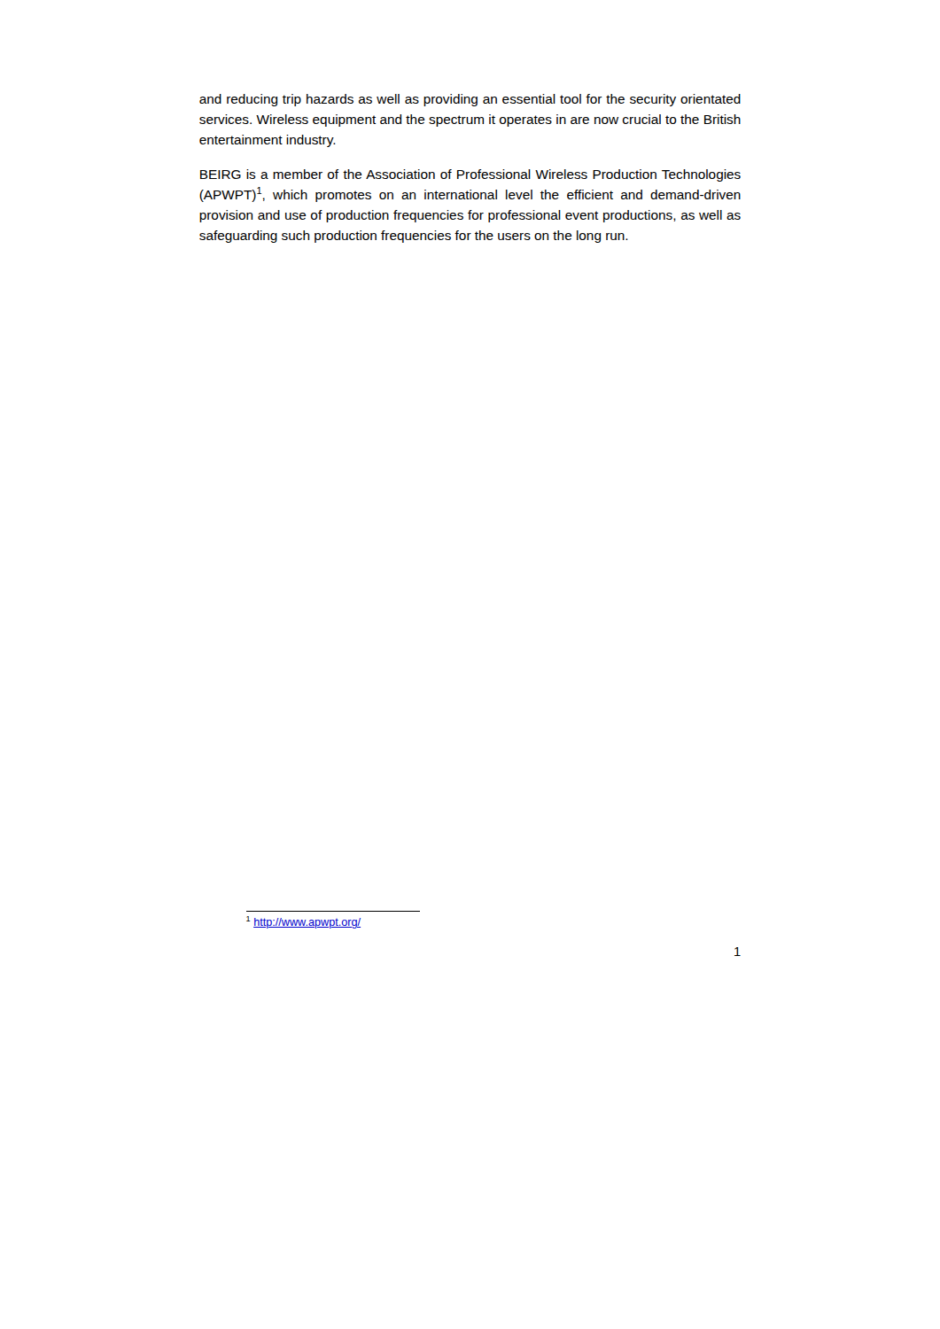and reducing trip hazards as well as providing an essential tool for the security orientated services. Wireless equipment and the spectrum it operates in are now crucial to the British entertainment industry.
BEIRG is a member of the Association of Professional Wireless Production Technologies (APWPT)1, which promotes on an international level the efficient and demand-driven provision and use of production frequencies for professional event productions, as well as safeguarding such production frequencies for the users on the long run.
1 http://www.apwpt.org/
1